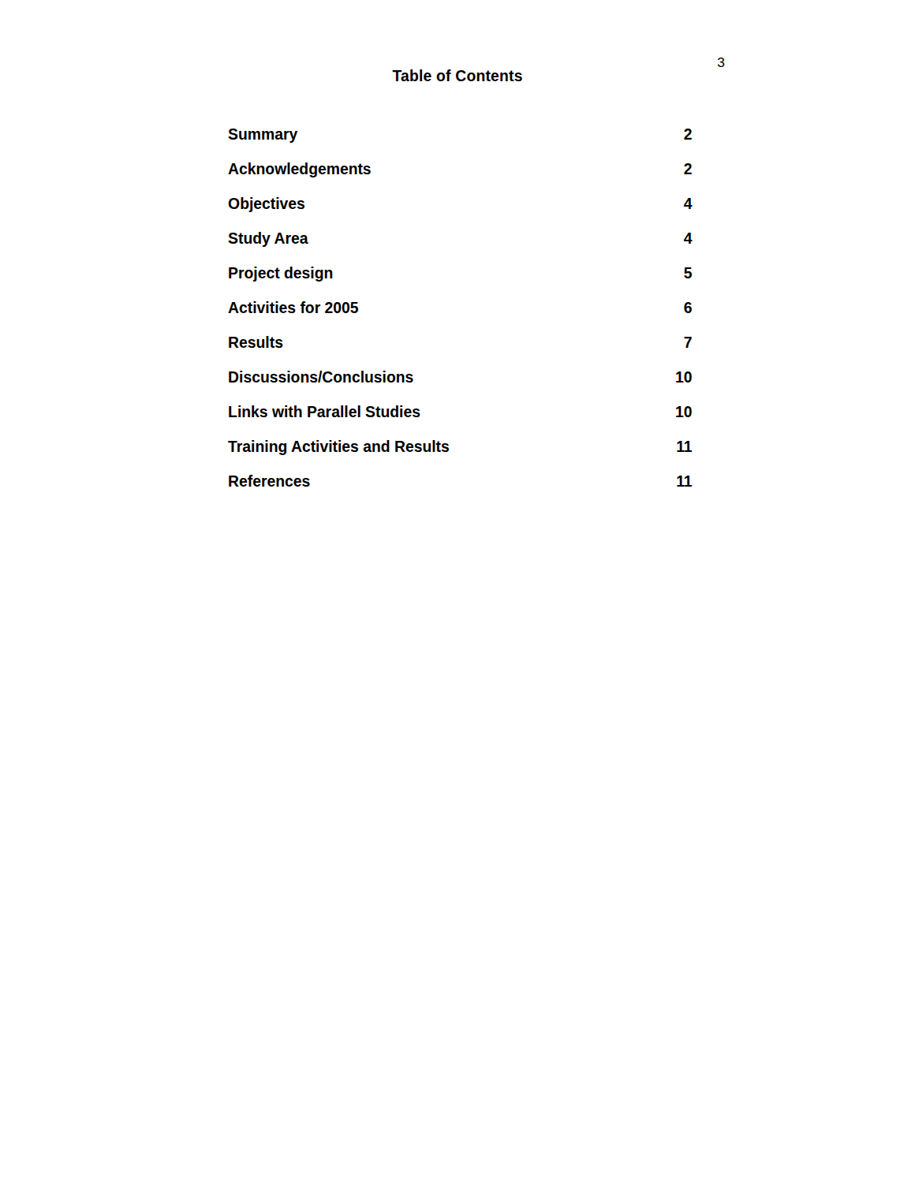3
Table of Contents
| Summary | 2 |
| Acknowledgements | 2 |
| Objectives | 4 |
| Study Area | 4 |
| Project design | 5 |
| Activities for 2005 | 6 |
| Results | 7 |
| Discussions/Conclusions | 10 |
| Links with Parallel Studies | 10 |
| Training Activities and Results | 11 |
| References | 11 |